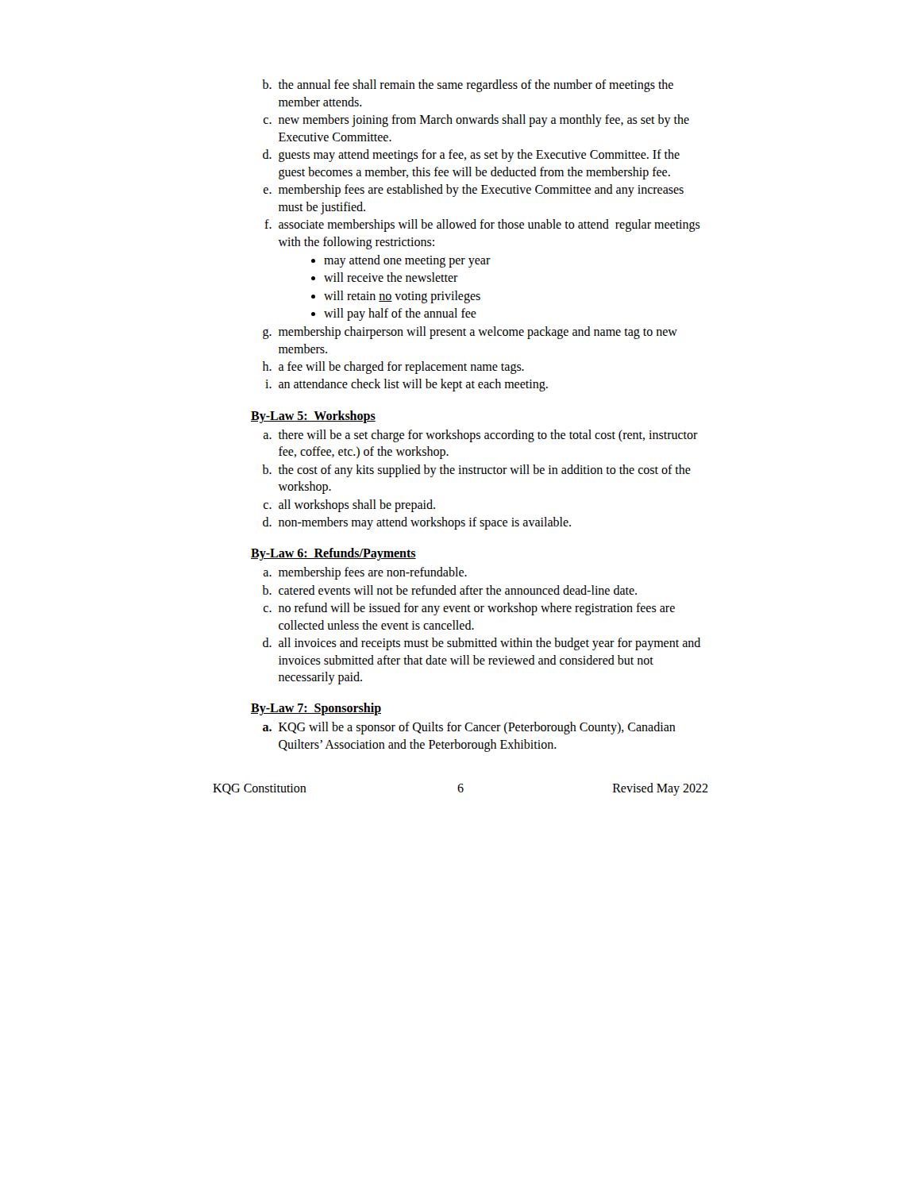the annual fee shall remain the same regardless of the number of meetings the member attends.
new members joining from March onwards shall pay a monthly fee, as set by the Executive Committee.
guests may attend meetings for a fee, as set by the Executive Committee. If the guest becomes a member, this fee will be deducted from the membership fee.
membership fees are established by the Executive Committee and any increases must be justified.
associate memberships will be allowed for those unable to attend regular meetings with the following restrictions:
may attend one meeting per year
will receive the newsletter
will retain no voting privileges
will pay half of the annual fee
membership chairperson will present a welcome package and name tag to new members.
a fee will be charged for replacement name tags.
an attendance check list will be kept at each meeting.
By-Law 5: Workshops
there will be a set charge for workshops according to the total cost (rent, instructor fee, coffee, etc.) of the workshop.
the cost of any kits supplied by the instructor will be in addition to the cost of the workshop.
all workshops shall be prepaid.
non-members may attend workshops if space is available.
By-Law 6: Refunds/Payments
membership fees are non-refundable.
catered events will not be refunded after the announced dead-line date.
no refund will be issued for any event or workshop where registration fees are collected unless the event is cancelled.
all invoices and receipts must be submitted within the budget year for payment and invoices submitted after that date will be reviewed and considered but not necessarily paid.
By-Law 7: Sponsorship
KQG will be a sponsor of Quilts for Cancer (Peterborough County), Canadian Quilters’ Association and the Peterborough Exhibition.
| KQG Constitution | 6 | Revised May 2022 |